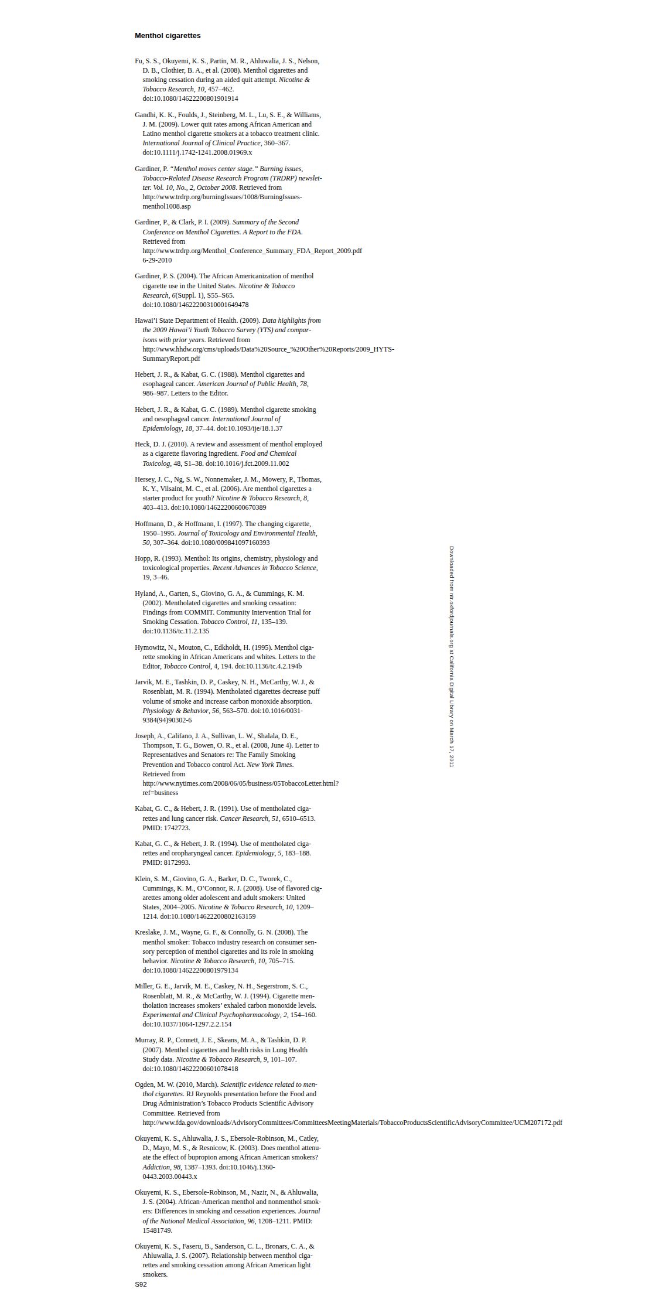Menthol cigarettes
Fu, S. S., Okuyemi, K. S., Partin, M. R., Ahluwalia, J. S., Nelson, D. B., Clothier, B. A., et al. (2008). Menthol cigarettes and smoking cessation during an aided quit attempt. Nicotine & Tobacco Research, 10, 457–462. doi:10.1080/14622200801901914
Gandhi, K. K., Foulds, J., Steinberg, M. L., Lu, S. E., & Williams, J. M. (2009). Lower quit rates among African American and Latino menthol cigarette smokers at a tobacco treatment clinic. International Journal of Clinical Practice, 360–367. doi:10.1111/j.1742-1241.2008.01969.x
Gardiner, P. “Menthol moves center stage.” Burning issues, Tobacco-Related Disease Research Program (TRDRP) newsletter. Vol. 10, No., 2, October 2008. Retrieved from http://www.trdrp.org/burningIssues/1008/BurningIssues-menthol1008.asp
Gardiner, P., & Clark, P. I. (2009). Summary of the Second Conference on Menthol Cigarettes. A Report to the FDA. Retrieved from http://www.trdrp.org/Menthol_Conference_Summary_FDA_Report_2009.pdf 6-29-2010
Gardiner, P. S. (2004). The African Americanization of menthol cigarette use in the United States. Nicotine & Tobacco Research, 6(Suppl. 1), S55–S65. doi:10.1080/14622200310001649478
Hawai’i State Department of Health. (2009). Data highlights from the 2009 Hawai’i Youth Tobacco Survey (YTS) and comparisons with prior years. Retrieved from http://www.hhdw.org/cms/uploads/Data%20Source_%20Other%20Reports/2009_HYTS-SummaryReport.pdf
Hebert, J. R., & Kabat, G. C. (1988). Menthol cigarettes and esophageal cancer. American Journal of Public Health, 78, 986–987. Letters to the Editor.
Hebert, J. R., & Kabat, G. C. (1989). Menthol cigarette smoking and oesophageal cancer. International Journal of Epidemiology, 18, 37–44. doi:10.1093/ije/18.1.37
Heck, D. J. (2010). A review and assessment of menthol employed as a cigarette flavoring ingredient. Food and Chemical Toxicolog, 48, S1–38. doi:10.1016/j.fct.2009.11.002
Hersey, J. C., Ng, S. W., Nonnemaker, J. M., Mowery, P., Thomas, K. Y., Vilsaint, M. C., et al. (2006). Are menthol cigarettes a starter product for youth? Nicotine & Tobacco Research, 8, 403–413. doi:10.1080/14622200600670389
Hoffmann, D., & Hoffmann, I. (1997). The changing cigarette, 1950–1995. Journal of Toxicology and Environmental Health, 50, 307–364. doi:10.1080/009841097160393
Hopp, R. (1993). Menthol: Its origins, chemistry, physiology and toxicological properties. Recent Advances in Tobacco Science, 19, 3–46.
Hyland, A., Garten, S., Giovino, G. A., & Cummings, K. M. (2002). Mentholated cigarettes and smoking cessation: Findings from COMMIT. Community Intervention Trial for Smoking Cessation. Tobacco Control, 11, 135–139. doi:10.1136/tc.11.2.135
Hymowitz, N., Mouton, C., Edkholdt, H. (1995). Menthol cigarette smoking in African Americans and whites. Letters to the Editor, Tobacco Control, 4, 194. doi:10.1136/tc.4.2.194b
Jarvik, M. E., Tashkin, D. P., Caskey, N. H., McCarthy, W. J., & Rosenblatt, M. R. (1994). Mentholated cigarettes decrease puff volume of smoke and increase carbon monoxide absorption. Physiology & Behavior, 56, 563–570. doi:10.1016/0031-9384(94)90302-6
Joseph, A., Califano, J. A., Sullivan, L. W., Shalala, D. E., Thompson, T. G., Bowen, O. R., et al. (2008, June 4). Letter to Representatives and Senators re: The Family Smoking Prevention and Tobacco control Act. New York Times. Retrieved from http://www.nytimes.com/2008/06/05/business/05TobaccoLetter.html?ref=business
Kabat, G. C., & Hebert, J. R. (1991). Use of mentholated cigarettes and lung cancer risk. Cancer Research, 51, 6510–6513. PMID: 1742723.
Kabat, G. C., & Hebert, J. R. (1994). Use of mentholated cigarettes and oropharyngeal cancer. Epidemiology, 5, 183–188. PMID: 8172993.
Klein, S. M., Giovino, G. A., Barker, D. C., Tworek, C., Cummings, K. M., O’Connor, R. J. (2008). Use of flavored cigarettes among older adolescent and adult smokers: United States, 2004–2005. Nicotine & Tobacco Research, 10, 1209–1214. doi:10.1080/14622200802163159
Kreslake, J. M., Wayne, G. F., & Connolly, G. N. (2008). The menthol smoker: Tobacco industry research on consumer sensory perception of menthol cigarettes and its role in smoking behavior. Nicotine & Tobacco Research, 10, 705–715. doi:10.1080/14622200801979134
Miller, G. E., Jarvik, M. E., Caskey, N. H., Segerstrom, S. C., Rosenblatt, M. R., & McCarthy, W. J. (1994). Cigarette mentholation increases smokers’ exhaled carbon monoxide levels. Experimental and Clinical Psychopharmacology, 2, 154–160. doi:10.1037/1064-1297.2.2.154
Murray, R. P., Connett, J. E., Skeans, M. A., & Tashkin, D. P. (2007). Menthol cigarettes and health risks in Lung Health Study data. Nicotine & Tobacco Research, 9, 101–107. doi:10.1080/14622200601078418
Ogden, M. W. (2010, March). Scientific evidence related to menthol cigarettes. RJ Reynolds presentation before the Food and Drug Administration’s Tobacco Products Scientific Advisory Committee. Retrieved from http://www.fda.gov/downloads/AdvisoryCommittees/CommitteesMeetingMaterials/TobaccoProductsScientificAdvisoryCommittee/UCM207172.pdf
Okuyemi, K. S., Ahluwalia, J. S., Ebersole-Robinson, M., Catley, D., Mayo, M. S., & Resnicow, K. (2003). Does menthol attenuate the effect of bupropion among African American smokers? Addiction, 98, 1387–1393. doi:10.1046/j.1360-0443.2003.00443.x
Okuyemi, K. S., Ebersole-Robinson, M., Nazir, N., & Ahluwalia, J. S. (2004). African-American menthol and nonmenthol smokers: Differences in smoking and cessation experiences. Journal of the National Medical Association, 96, 1208–1211. PMID: 15481749.
Okuyemi, K. S., Faseru, B., Sanderson, C. L., Bronars, C. A., & Ahluwalia, J. S. (2007). Relationship between menthol cigarettes and smoking cessation among African American light smokers.
S92
Downloaded from ntr.oxfordjournals.org at California Digital Library on March 17, 2011